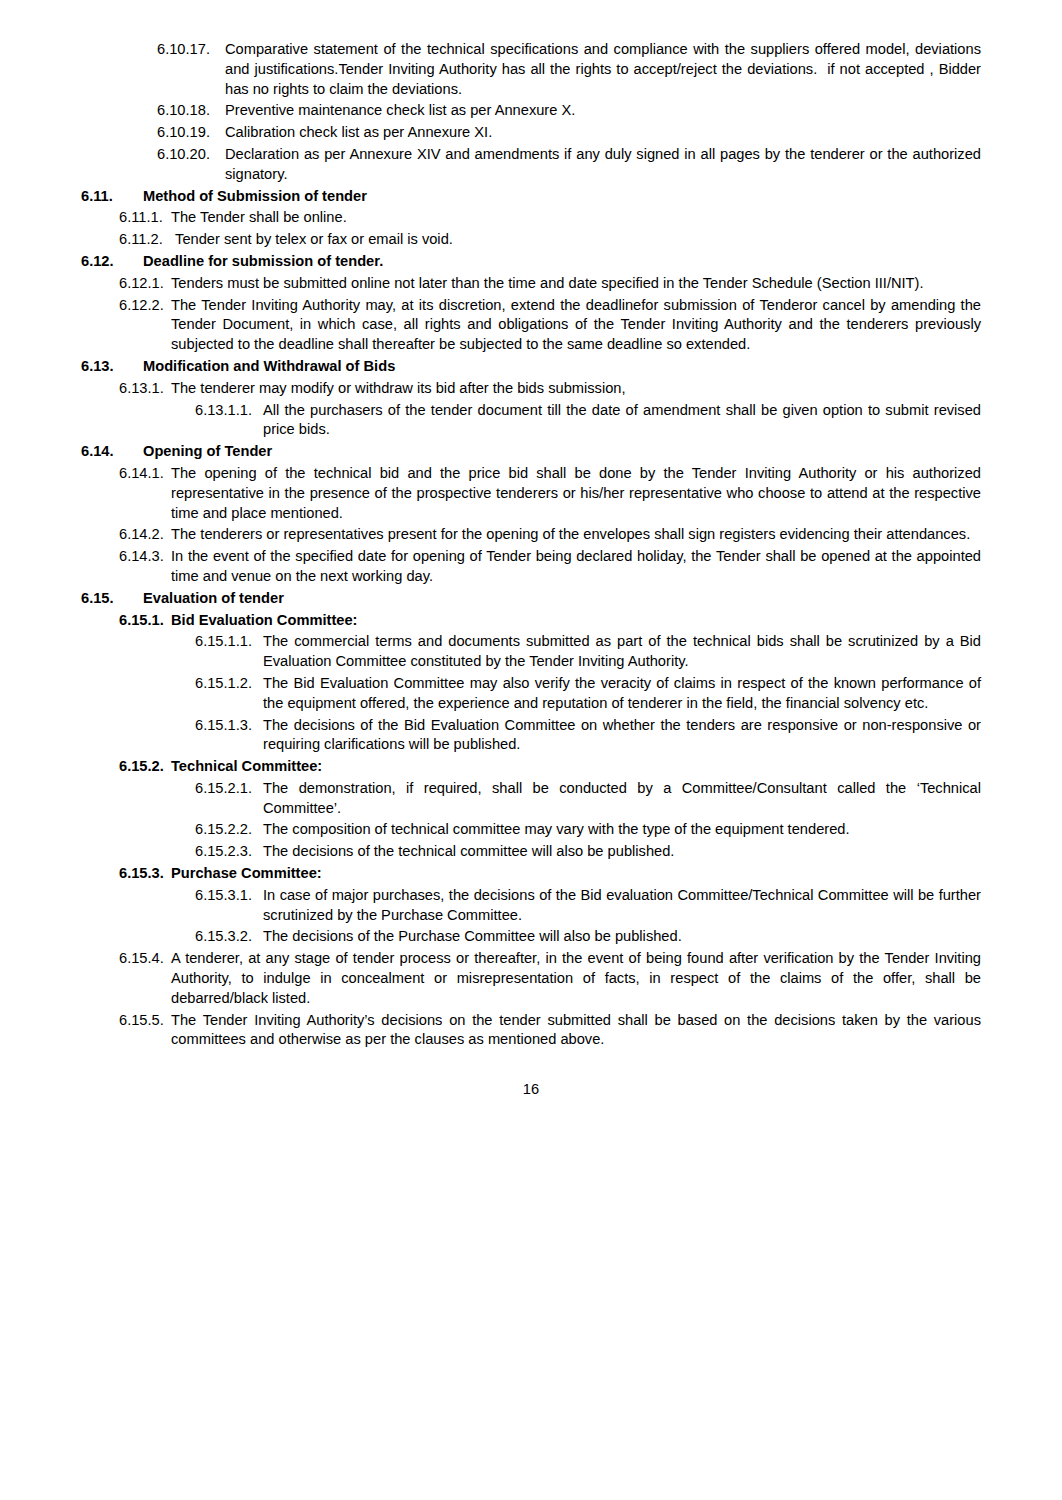6.10.17. Comparative statement of the technical specifications and compliance with the suppliers offered model, deviations and justifications.Tender Inviting Authority has all the rights to accept/reject the deviations. if not accepted , Bidder has no rights to claim the deviations.
6.10.18. Preventive maintenance check list as per Annexure X.
6.10.19. Calibration check list as per Annexure XI.
6.10.20. Declaration as per Annexure XIV and amendments if any duly signed in all pages by the tenderer or the authorized signatory.
6.11. Method of Submission of tender
6.11.1. The Tender shall be online.
6.11.2. Tender sent by telex or fax or email is void.
6.12. Deadline for submission of tender.
6.12.1. Tenders must be submitted online not later than the time and date specified in the Tender Schedule (Section III/NIT).
6.12.2. The Tender Inviting Authority may, at its discretion, extend the deadlinefor submission of Tenderor cancel by amending the Tender Document, in which case, all rights and obligations of the Tender Inviting Authority and the tenderers previously subjected to the deadline shall thereafter be subjected to the same deadline so extended.
6.13. Modification and Withdrawal of Bids
6.13.1. The tenderer may modify or withdraw its bid after the bids submission,
6.13.1.1. All the purchasers of the tender document till the date of amendment shall be given option to submit revised price bids.
6.14. Opening of Tender
6.14.1. The opening of the technical bid and the price bid shall be done by the Tender Inviting Authority or his authorized representative in the presence of the prospective tenderers or his/her representative who choose to attend at the respective time and place mentioned.
6.14.2. The tenderers or representatives present for the opening of the envelopes shall sign registers evidencing their attendances.
6.14.3. In the event of the specified date for opening of Tender being declared holiday, the Tender shall be opened at the appointed time and venue on the next working day.
6.15. Evaluation of tender
6.15.1. Bid Evaluation Committee:
6.15.1.1. The commercial terms and documents submitted as part of the technical bids shall be scrutinized by a Bid Evaluation Committee constituted by the Tender Inviting Authority.
6.15.1.2. The Bid Evaluation Committee may also verify the veracity of claims in respect of the known performance of the equipment offered, the experience and reputation of tenderer in the field, the financial solvency etc.
6.15.1.3. The decisions of the Bid Evaluation Committee on whether the tenders are responsive or non-responsive or requiring clarifications will be published.
6.15.2. Technical Committee:
6.15.2.1. The demonstration, if required, shall be conducted by a Committee/Consultant called the ‘Technical Committee’.
6.15.2.2. The composition of technical committee may vary with the type of the equipment tendered.
6.15.2.3. The decisions of the technical committee will also be published.
6.15.3. Purchase Committee:
6.15.3.1. In case of major purchases, the decisions of the Bid evaluation Committee/Technical Committee will be further scrutinized by the Purchase Committee.
6.15.3.2. The decisions of the Purchase Committee will also be published.
6.15.4. A tenderer, at any stage of tender process or thereafter, in the event of being found after verification by the Tender Inviting Authority, to indulge in concealment or misrepresentation of facts, in respect of the claims of the offer, shall be debarred/black listed.
6.15.5. The Tender Inviting Authority’s decisions on the tender submitted shall be based on the decisions taken by the various committees and otherwise as per the clauses as mentioned above.
16